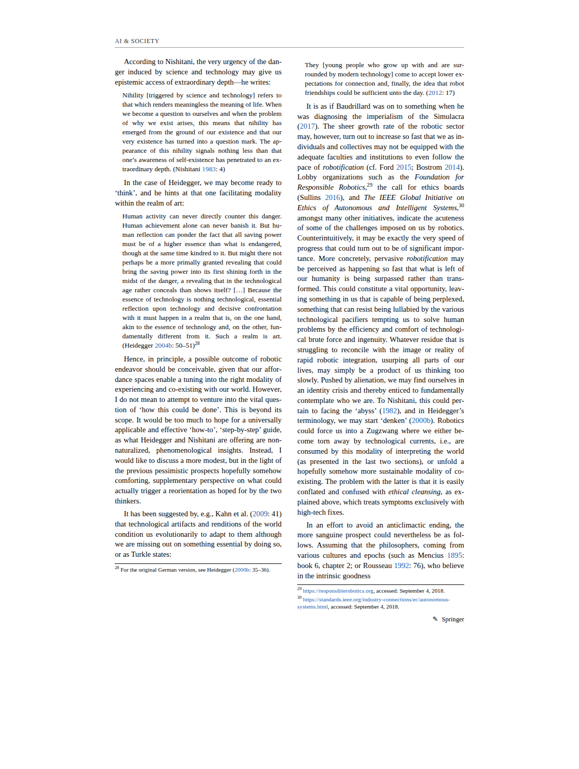AI & SOCIETY
According to Nishitani, the very urgency of the danger induced by science and technology may give us epistemic access of extraordinary depth—he writes:
Nihility [triggered by science and technology] refers to that which renders meaningless the meaning of life. When we become a question to ourselves and when the problem of why we exist arises, this means that nihility has emerged from the ground of our existence and that our very existence has turned into a question mark. The appearance of this nihility signals nothing less than that one’s awareness of self-existence has penetrated to an extraordinary depth. (Nishitani 1983: 4)
In the case of Heidegger, we may become ready to ‘think’, and he hints at that one facilitating modality within the realm of art:
Human activity can never directly counter this danger. Human achievement alone can never banish it. But human reflection can ponder the fact that all saving power must be of a higher essence than what is endangered, though at the same time kindred to it. But might there not perhaps be a more primally granted revealing that could bring the saving power into its first shining forth in the midst of the danger, a revealing that in the technological age rather conceals than shows itself? […] Because the essence of technology is nothing technological, essential reflection upon technology and decisive confrontation with it must happen in a realm that is, on the one hand, akin to the essence of technology and, on the other, fundamentally different from it. Such a realm is art. (Heidegger 2004b: 50–51)28
Hence, in principle, a possible outcome of robotic endeavor should be conceivable, given that our affordance spaces enable a tuning into the right modality of experiencing and co-existing with our world. However, I do not mean to attempt to venture into the vital question of ‘how this could be done’. This is beyond its scope. It would be too much to hope for a universally applicable and effective ‘how-to’, ‘step-by-step’ guide, as what Heidegger and Nishitani are offering are non-naturalized, phenomenological insights. Instead, I would like to discuss a more modest, but in the light of the previous pessimistic prospects hopefully somehow comforting, supplementary perspective on what could actually trigger a reorientation as hoped for by the two thinkers.
It has been suggested by, e.g., Kahn et al. (2009: 41) that technological artifacts and renditions of the world condition us evolutionarily to adapt to them although we are missing out on something essential by doing so, or as Turkle states:
28 For the original German version, see Heidegger (2000b: 35–36).
They [young people who grow up with and are surrounded by modern technology] come to accept lower expectations for connection and, finally, the idea that robot friendships could be sufficient unto the day. (2012: 17)
It is as if Baudrillard was on to something when he was diagnosing the imperialism of the Simulacra (2017). The sheer growth rate of the robotic sector may, however, turn out to increase so fast that we as individuals and collectives may not be equipped with the adequate faculties and institutions to even follow the pace of robotification (cf. Ford 2015; Bostrom 2014). Lobby organizations such as the Foundation for Responsible Robotics,29 the call for ethics boards (Sullins 2016), and The IEEE Global Initiative on Ethics of Autonomous and Intelligent Systems,30 amongst many other initiatives, indicate the acuteness of some of the challenges imposed on us by robotics. Counterintuitively, it may be exactly the very speed of progress that could turn out to be of significant importance. More concretely, pervasive robotification may be perceived as happening so fast that what is left of our humanity is being surpassed rather than transformed. This could constitute a vital opportunity, leaving something in us that is capable of being perplexed, something that can resist being lullabied by the various technological pacifiers tempting us to solve human problems by the efficiency and comfort of technological brute force and ingenuity. Whatever residue that is struggling to reconcile with the image or reality of rapid robotic integration, usurping all parts of our lives, may simply be a product of us thinking too slowly. Pushed by alienation, we may find ourselves in an identity crisis and thereby enticed to fundamentally contemplate who we are. To Nishitani, this could pertain to facing the ‘abyss’ (1982), and in Heidegger’s terminology, we may start ‘denken’ (2000b). Robotics could force us into a Zugzwang where we either become torn away by technological currents, i.e., are consumed by this modality of interpreting the world (as presented in the last two sections), or unfold a hopefully somehow more sustainable modality of co-existing. The problem with the latter is that it is easily conflated and confused with ethical cleansing, as explained above, which treats symptoms exclusively with high-tech fixes.
In an effort to avoid an anticlimactic ending, the more sanguine prospect could nevertheless be as follows. Assuming that the philosophers, coming from various cultures and epochs (such as Mencius 1895: book 6, chapter 2; or Rousseau 1992: 76), who believe in the intrinsic goodness
29 https://responsiblerobotics.org, accessed: September 4, 2018.
30 https://standards.ieee.org/industry-connections/ec/autonomous-systems.html, accessed: September 4, 2018.
✎ Springer